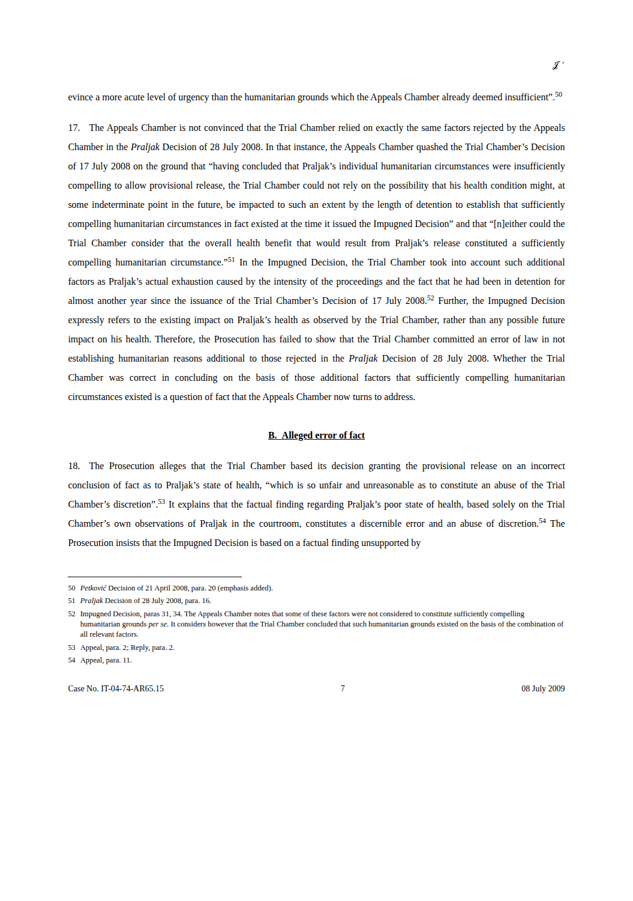𝒥 ′
evince a more acute level of urgency than the humanitarian grounds which the Appeals Chamber already deemed insufficient”.50
17. The Appeals Chamber is not convinced that the Trial Chamber relied on exactly the same factors rejected by the Appeals Chamber in the Praljak Decision of 28 July 2008. In that instance, the Appeals Chamber quashed the Trial Chamber’s Decision of 17 July 2008 on the ground that “having concluded that Praljak’s individual humanitarian circumstances were insufficiently compelling to allow provisional release, the Trial Chamber could not rely on the possibility that his health condition might, at some indeterminate point in the future, be impacted to such an extent by the length of detention to establish that sufficiently compelling humanitarian circumstances in fact existed at the time it issued the Impugned Decision” and that “[n]either could the Trial Chamber consider that the overall health benefit that would result from Praljak’s release constituted a sufficiently compelling humanitarian circumstance.”51 In the Impugned Decision, the Trial Chamber took into account such additional factors as Praljak’s actual exhaustion caused by the intensity of the proceedings and the fact that he had been in detention for almost another year since the issuance of the Trial Chamber’s Decision of 17 July 2008.52 Further, the Impugned Decision expressly refers to the existing impact on Praljak’s health as observed by the Trial Chamber, rather than any possible future impact on his health. Therefore, the Prosecution has failed to show that the Trial Chamber committed an error of law in not establishing humanitarian reasons additional to those rejected in the Praljak Decision of 28 July 2008. Whether the Trial Chamber was correct in concluding on the basis of those additional factors that sufficiently compelling humanitarian circumstances existed is a question of fact that the Appeals Chamber now turns to address.
B. Alleged error of fact
18. The Prosecution alleges that the Trial Chamber based its decision granting the provisional release on an incorrect conclusion of fact as to Praljak’s state of health, “which is so unfair and unreasonable as to constitute an abuse of the Trial Chamber’s discretion”.53 It explains that the factual finding regarding Praljak’s poor state of health, based solely on the Trial Chamber’s own observations of Praljak in the courtroom, constitutes a discernible error and an abuse of discretion.54 The Prosecution insists that the Impugned Decision is based on a factual finding unsupported by
50 Petković Decision of 21 April 2008, para. 20 (emphasis added).
51 Praljak Decision of 28 July 2008, para. 16.
52 Impugned Decision, paras 31, 34. The Appeals Chamber notes that some of these factors were not considered to constitute sufficiently compelling humanitarian grounds per se. It considers however that the Trial Chamber concluded that such humanitarian grounds existed on the basis of the combination of all relevant factors.
53 Appeal, para. 2; Reply, para. 2.
54 Appeal, para. 11.
Case No. IT-04-74-AR65.15
7
08 July 2009